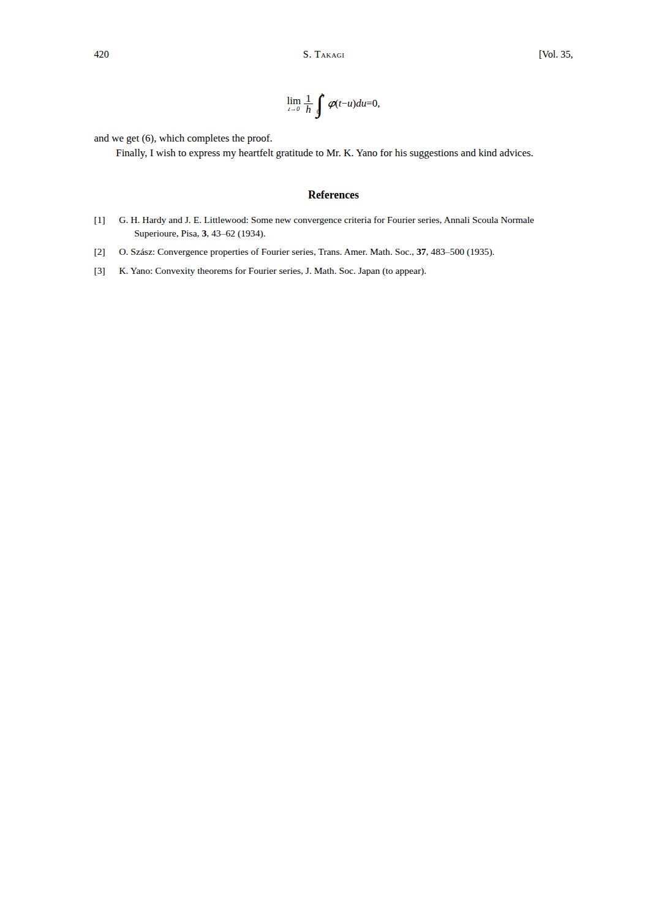420 S. Takagi [Vol. 35,
lim 𝜄→01 h h∫0 𝜑(t−u)du=0,
and we get (6), which completes the proof.
Finally, I wish to express my heartfelt gratitude to Mr. K. Yano for his suggestions and kind advices.
References
[1] G. H. Hardy and J. E. Littlewood: Some new convergence criteria for Fourier series, Annali Scoula Normale Superioure, Pisa, 3, 43–62 (1934).
[2] O. Szász: Convergence properties of Fourier series, Trans. Amer. Math. Soc., 37, 483–500 (1935).
[3] K. Yano: Convexity theorems for Fourier series, J. Math. Soc. Japan (to appear).